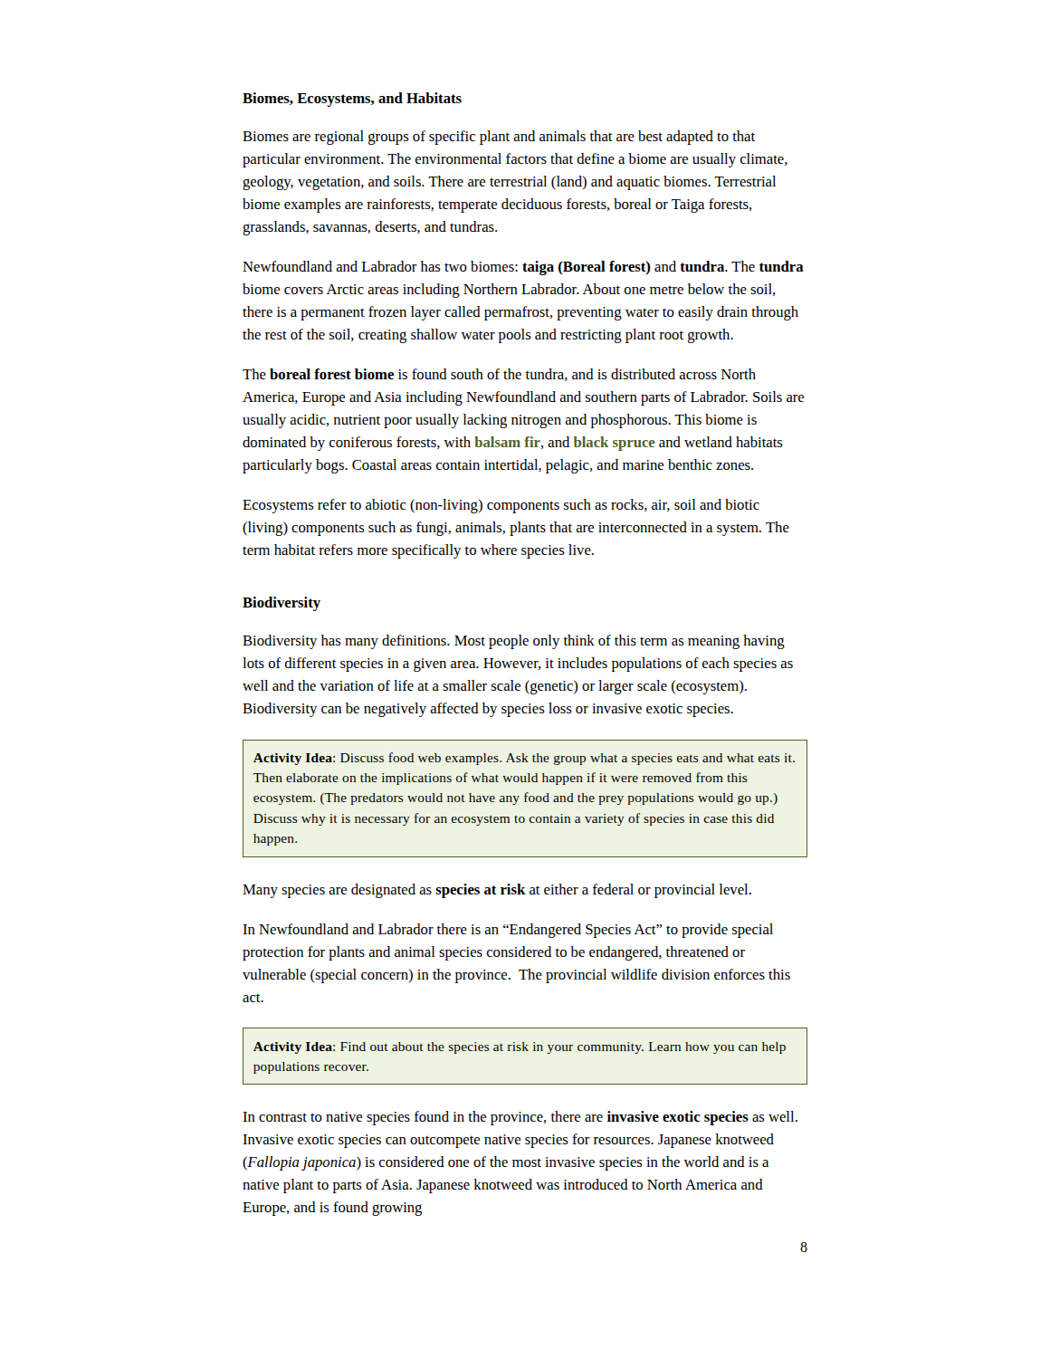Biomes, Ecosystems, and Habitats
Biomes are regional groups of specific plant and animals that are best adapted to that particular environment. The environmental factors that define a biome are usually climate, geology, vegetation, and soils. There are terrestrial (land) and aquatic biomes. Terrestrial biome examples are rainforests, temperate deciduous forests, boreal or Taiga forests, grasslands, savannas, deserts, and tundras.
Newfoundland and Labrador has two biomes: taiga (Boreal forest) and tundra. The tundra biome covers Arctic areas including Northern Labrador. About one metre below the soil, there is a permanent frozen layer called permafrost, preventing water to easily drain through the rest of the soil, creating shallow water pools and restricting plant root growth.
The boreal forest biome is found south of the tundra, and is distributed across North America, Europe and Asia including Newfoundland and southern parts of Labrador. Soils are usually acidic, nutrient poor usually lacking nitrogen and phosphorous. This biome is dominated by coniferous forests, with balsam fir, and black spruce and wetland habitats particularly bogs. Coastal areas contain intertidal, pelagic, and marine benthic zones.
Ecosystems refer to abiotic (non-living) components such as rocks, air, soil and biotic (living) components such as fungi, animals, plants that are interconnected in a system. The term habitat refers more specifically to where species live.
Biodiversity
Biodiversity has many definitions. Most people only think of this term as meaning having lots of different species in a given area. However, it includes populations of each species as well and the variation of life at a smaller scale (genetic) or larger scale (ecosystem). Biodiversity can be negatively affected by species loss or invasive exotic species.
Activity Idea: Discuss food web examples. Ask the group what a species eats and what eats it. Then elaborate on the implications of what would happen if it were removed from this ecosystem. (The predators would not have any food and the prey populations would go up.) Discuss why it is necessary for an ecosystem to contain a variety of species in case this did happen.
Many species are designated as species at risk at either a federal or provincial level.
In Newfoundland and Labrador there is an “Endangered Species Act” to provide special protection for plants and animal species considered to be endangered, threatened or vulnerable (special concern) in the province. The provincial wildlife division enforces this act.
Activity Idea: Find out about the species at risk in your community. Learn how you can help populations recover.
In contrast to native species found in the province, there are invasive exotic species as well. Invasive exotic species can outcompete native species for resources. Japanese knotweed (Fallopia japonica) is considered one of the most invasive species in the world and is a native plant to parts of Asia. Japanese knotweed was introduced to North America and Europe, and is found growing
8